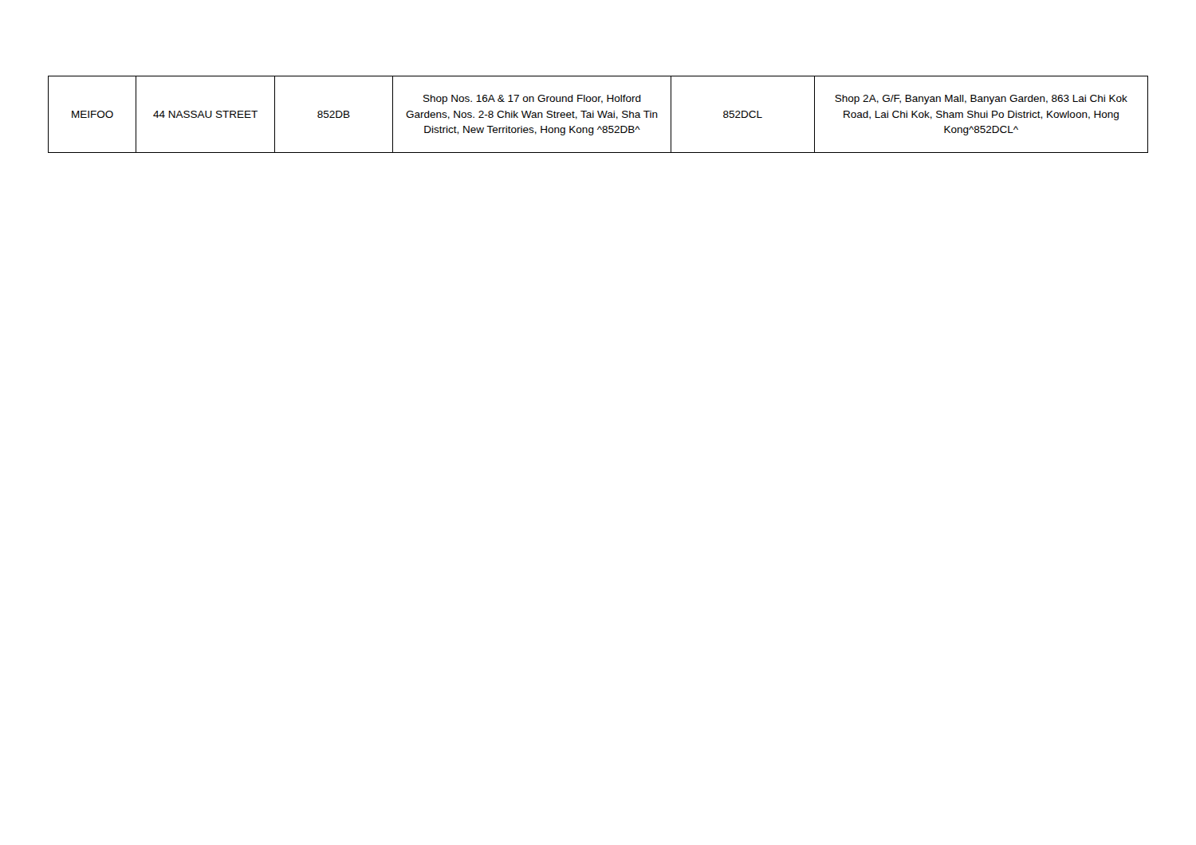| MEIFOO | 44 NASSAU STREET | 852DB | Shop Nos. 16A & 17 on Ground Floor, Holford Gardens, Nos. 2-8 Chik Wan Street, Tai Wai, Sha Tin District, New Territories, Hong Kong ^852DB^ | 852DCL | Shop 2A, G/F, Banyan Mall, Banyan Garden, 863 Lai Chi Kok Road, Lai Chi Kok, Sham Shui Po District, Kowloon, Hong Kong^852DCL^ |